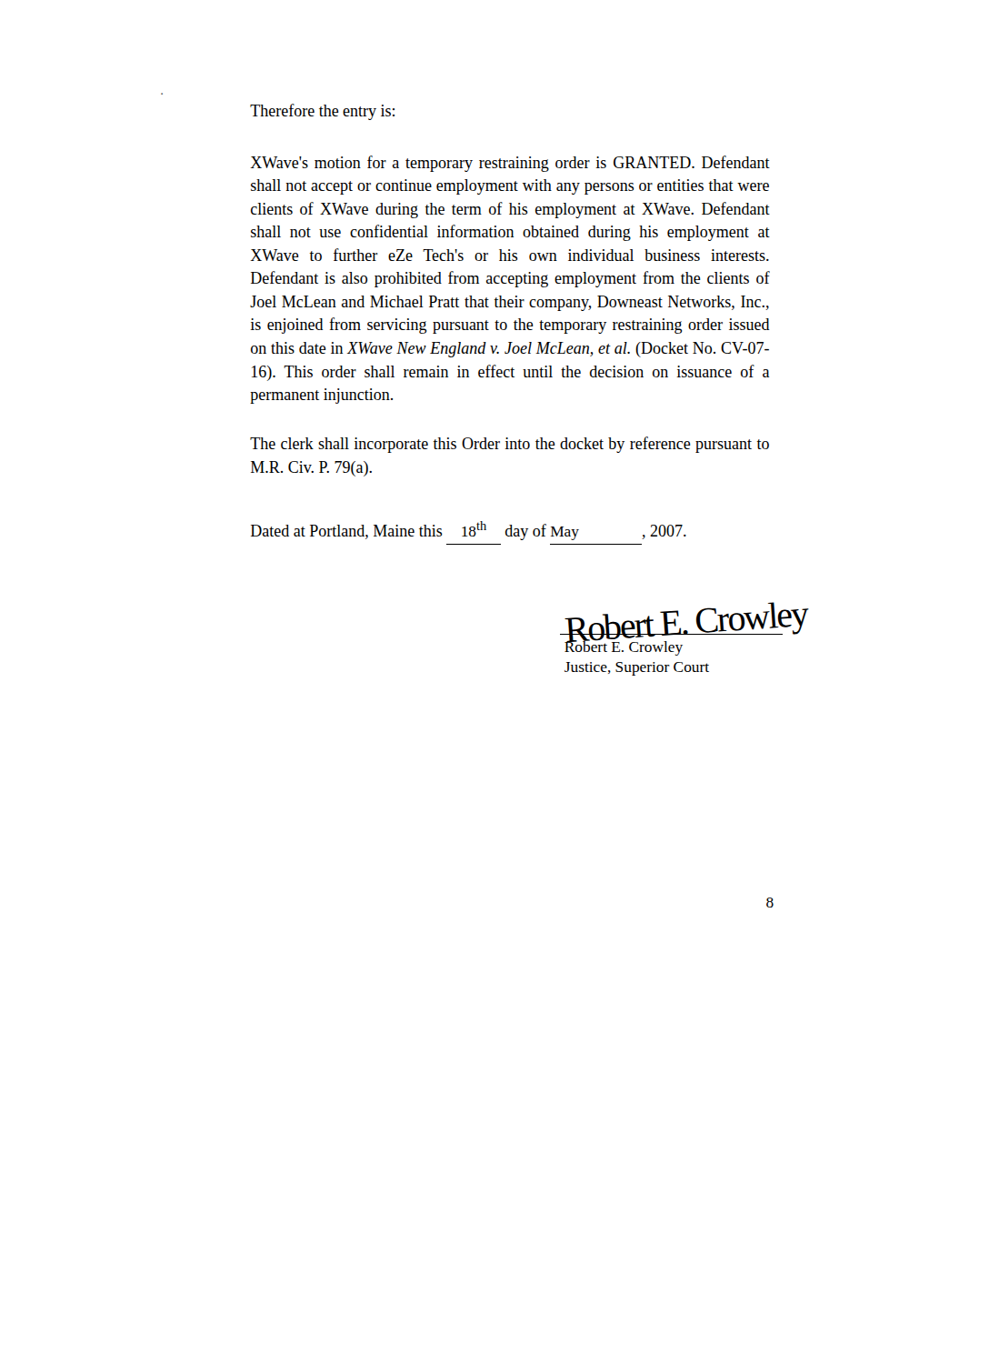.
Therefore the entry is:
XWave's motion for a temporary restraining order is GRANTED. Defendant shall not accept or continue employment with any persons or entities that were clients of XWave during the term of his employment at XWave. Defendant shall not use confidential information obtained during his employment at XWave to further eZe Tech's or his own individual business interests. Defendant is also prohibited from accepting employment from the clients of Joel McLean and Michael Pratt that their company, Downeast Networks, Inc., is enjoined from servicing pursuant to the temporary restraining order issued on this date in XWave New England v. Joel McLean, et al. (Docket No. CV-07-16). This order shall remain in effect until the decision on issuance of a permanent injunction.
The clerk shall incorporate this Order into the docket by reference pursuant to M.R. Civ. P. 79(a).
Dated at Portland, Maine this 18th day of May, 2007.
Robert E. Crowley
Robert E. Crowley
Justice, Superior Court
8